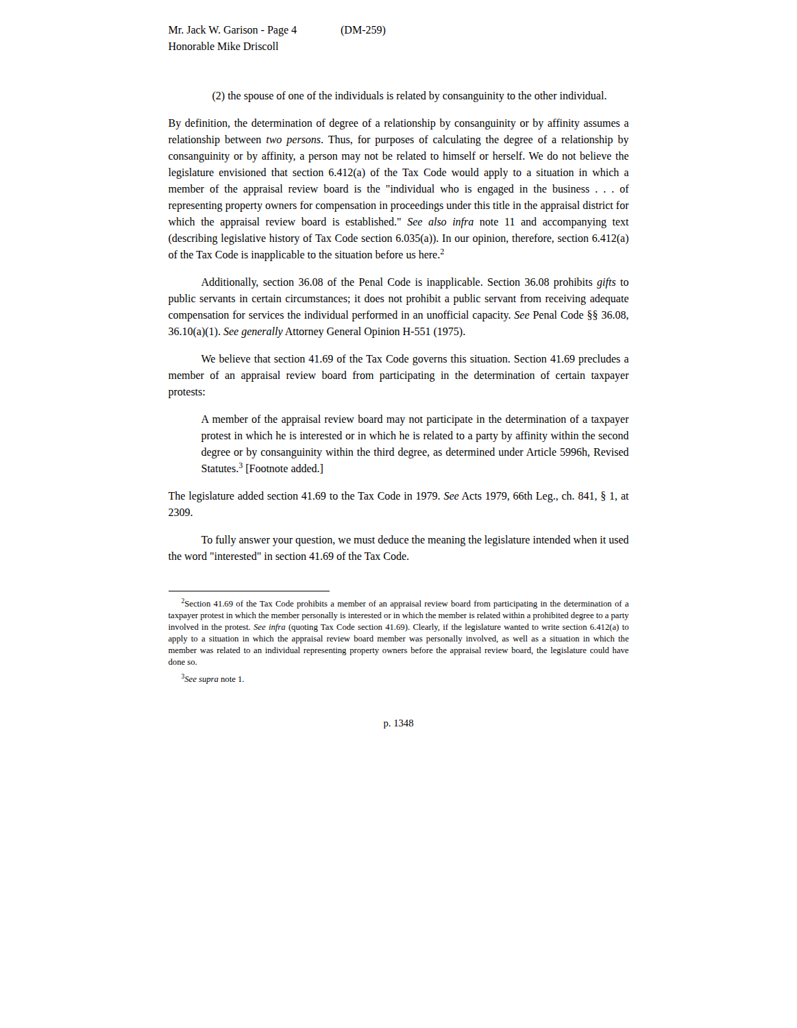Mr. Jack W. Garison - Page 4 (DM-259)
Honorable Mike Driscoll
(2) the spouse of one of the individuals is related by consanguinity to the other individual.
By definition, the determination of degree of a relationship by consanguinity or by affinity assumes a relationship between two persons. Thus, for purposes of calculating the degree of a relationship by consanguinity or by affinity, a person may not be related to himself or herself. We do not believe the legislature envisioned that section 6.412(a) of the Tax Code would apply to a situation in which a member of the appraisal review board is the "individual who is engaged in the business . . . of representing property owners for compensation in proceedings under this title in the appraisal district for which the appraisal review board is established." See also infra note 11 and accompanying text (describing legislative history of Tax Code section 6.035(a)). In our opinion, therefore, section 6.412(a) of the Tax Code is inapplicable to the situation before us here.2
Additionally, section 36.08 of the Penal Code is inapplicable. Section 36.08 prohibits gifts to public servants in certain circumstances; it does not prohibit a public servant from receiving adequate compensation for services the individual performed in an unofficial capacity. See Penal Code §§ 36.08, 36.10(a)(1). See generally Attorney General Opinion H-551 (1975).
We believe that section 41.69 of the Tax Code governs this situation. Section 41.69 precludes a member of an appraisal review board from participating in the determination of certain taxpayer protests:
A member of the appraisal review board may not participate in the determination of a taxpayer protest in which he is interested or in which he is related to a party by affinity within the second degree or by consanguinity within the third degree, as determined under Article 5996h, Revised Statutes.3 [Footnote added.]
The legislature added section 41.69 to the Tax Code in 1979. See Acts 1979, 66th Leg., ch. 841, § 1, at 2309.
To fully answer your question, we must deduce the meaning the legislature intended when it used the word "interested" in section 41.69 of the Tax Code.
2Section 41.69 of the Tax Code prohibits a member of an appraisal review board from participating in the determination of a taxpayer protest in which the member personally is interested or in which the member is related within a prohibited degree to a party involved in the protest. See infra (quoting Tax Code section 41.69). Clearly, if the legislature wanted to write section 6.412(a) to apply to a situation in which the appraisal review board member was personally involved, as well as a situation in which the member was related to an individual representing property owners before the appraisal review board, the legislature could have done so.
3See supra note 1.
p. 1348